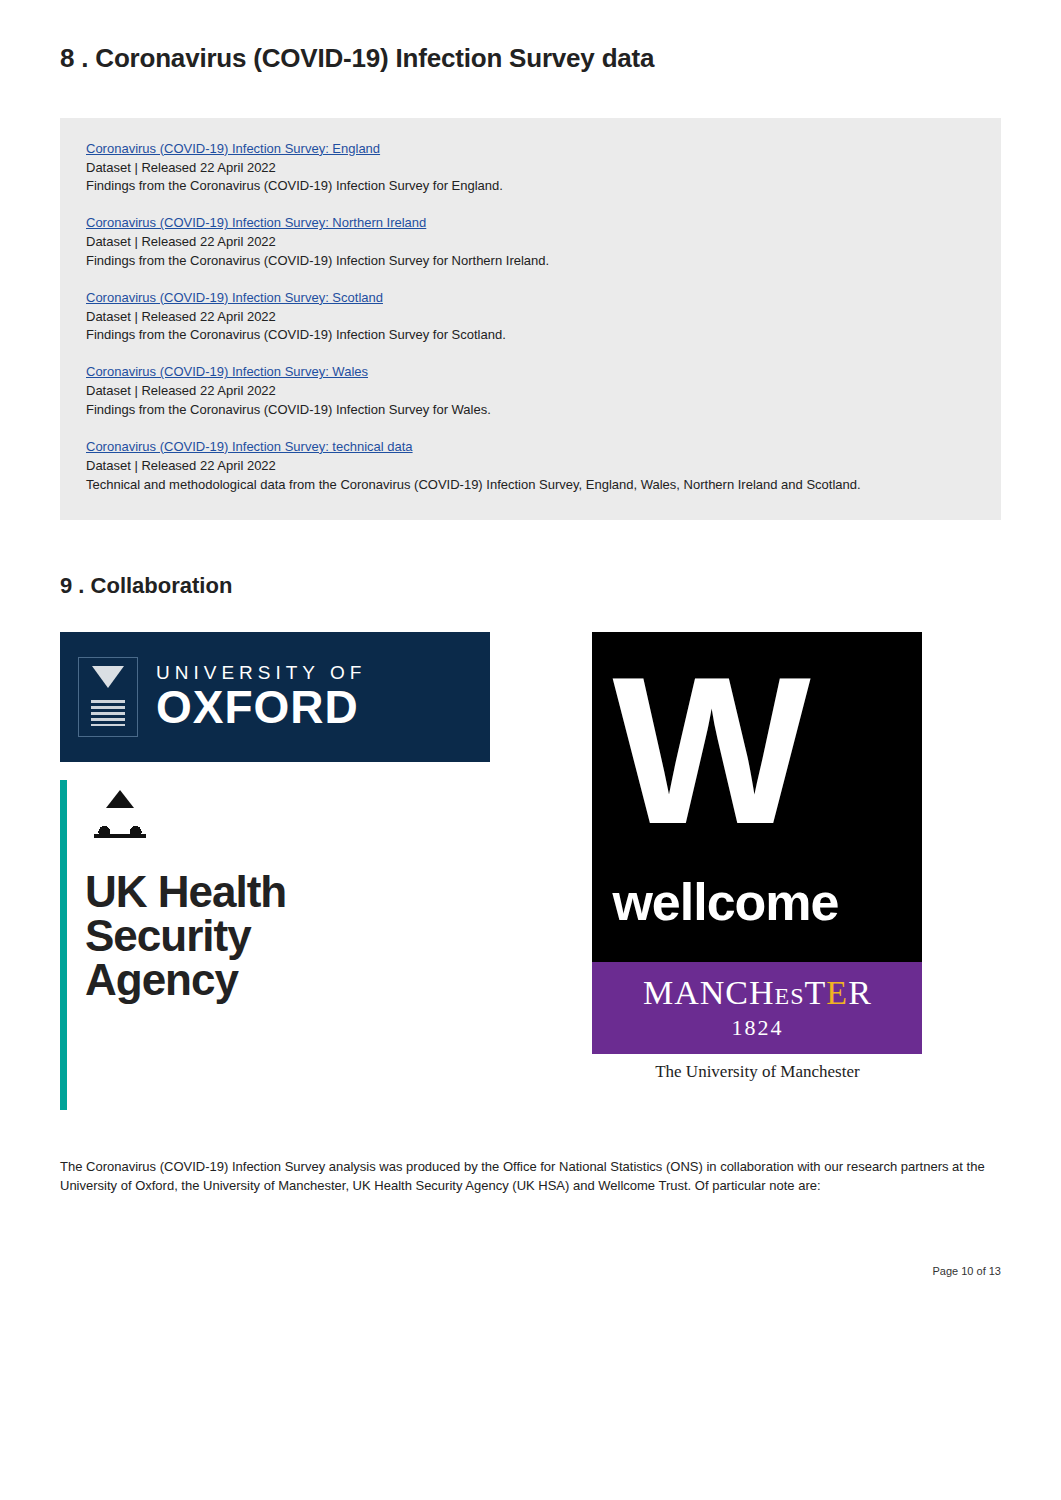8 . Coronavirus (COVID-19) Infection Survey data
Coronavirus (COVID-19) Infection Survey: England
Dataset | Released 22 April 2022
Findings from the Coronavirus (COVID-19) Infection Survey for England.
Coronavirus (COVID-19) Infection Survey: Northern Ireland
Dataset | Released 22 April 2022
Findings from the Coronavirus (COVID-19) Infection Survey for Northern Ireland.
Coronavirus (COVID-19) Infection Survey: Scotland
Dataset | Released 22 April 2022
Findings from the Coronavirus (COVID-19) Infection Survey for Scotland.
Coronavirus (COVID-19) Infection Survey: Wales
Dataset | Released 22 April 2022
Findings from the Coronavirus (COVID-19) Infection Survey for Wales.
Coronavirus (COVID-19) Infection Survey: technical data
Dataset | Released 22 April 2022
Technical and methodological data from the Coronavirus (COVID-19) Infection Survey, England, Wales, Northern Ireland and Scotland.
9 . Collaboration
| UNIVERSITY OF OXFORD | W wellcome MANCH ES T E R 1824 The University of Manchester |
| UK Health Security Agency |
The Coronavirus (COVID-19) Infection Survey analysis was produced by the Office for National Statistics (ONS) in collaboration with our research partners at the University of Oxford, the University of Manchester, UK Health Security Agency (UK HSA) and Wellcome Trust. Of particular note are:
Page 10 of 13